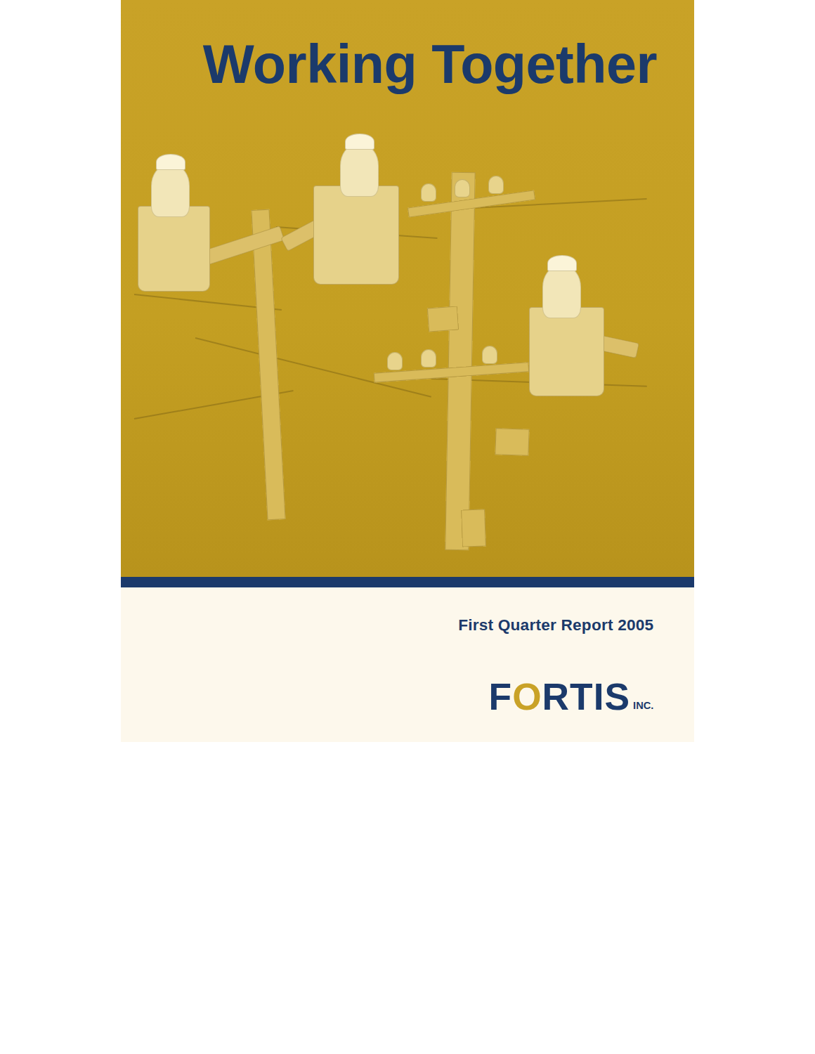Working Together
First Quarter Report 2005
FORTIS INC.